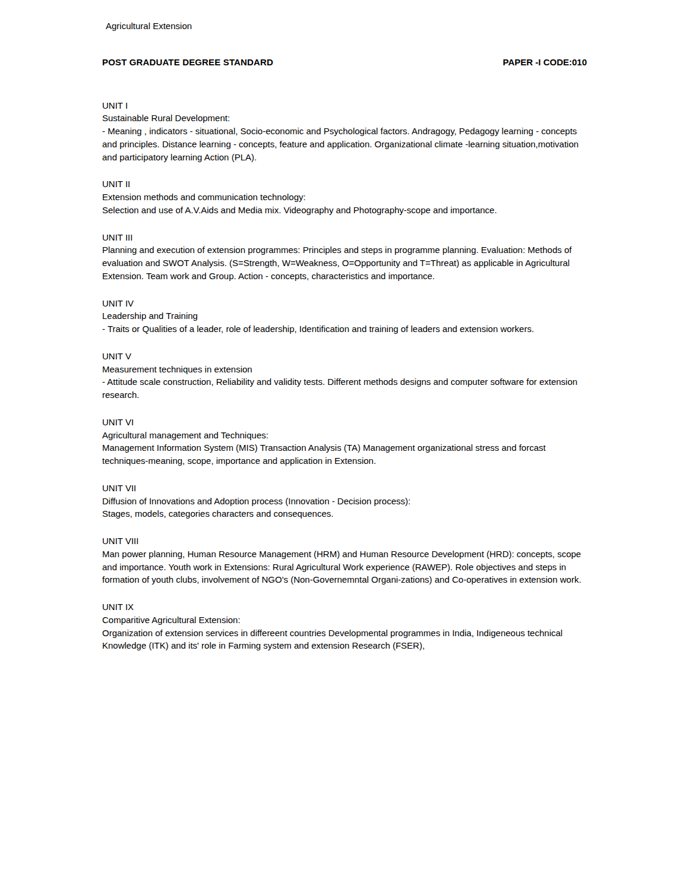Agricultural Extension
POST GRADUATE DEGREE STANDARD PAPER -I CODE:010
UNIT I
Sustainable Rural Development:
- Meaning , indicators - situational, Socio-economic and Psychological factors. Andragogy, Pedagogy learning - concepts and principles. Distance learning - concepts, feature and application. Organizational climate -learning situation,motivation and participatory learning Action (PLA).
UNIT II
Extension methods and communication technology:
Selection and use of A.V.Aids and Media mix. Videography and Photography-scope and importance.
UNIT III
Planning and execution of extension programmes: Principles and steps in programme planning. Evaluation: Methods of evaluation and SWOT Analysis. (S=Strength, W=Weakness, O=Opportunity and T=Threat) as applicable in Agricultural Extension. Team work and Group. Action - concepts, characteristics and importance.
UNIT IV
Leadership and Training
- Traits or Qualities of a leader, role of leadership, Identification and training of leaders and extension workers.
UNIT V
Measurement techniques in extension
- Attitude scale construction, Reliability and validity tests. Different methods designs and computer software for extension research.
UNIT VI
Agricultural management and Techniques:
Management Information System (MIS) Transaction Analysis (TA) Management organizational stress and forcast techniques-meaning, scope, importance and application in Extension.
UNIT VII
Diffusion of Innovations and Adoption process (Innovation - Decision process):
Stages, models, categories characters and consequences.
UNIT VIII
Man power planning, Human Resource Management (HRM) and Human Resource Development (HRD): concepts, scope and importance. Youth work in Extensions: Rural Agricultural Work experience (RAWEP). Role objectives and steps in formation of youth clubs, involvement of NGO's (Non-Governemntal Organi-zations) and Co-operatives in extension work.
UNIT IX
Comparitive Agricultural Extension:
Organization of extension services in differeent countries Developmental programmes in India, Indigeneous technical Knowledge (ITK) and its' role in Farming system and extension Research (FSER),